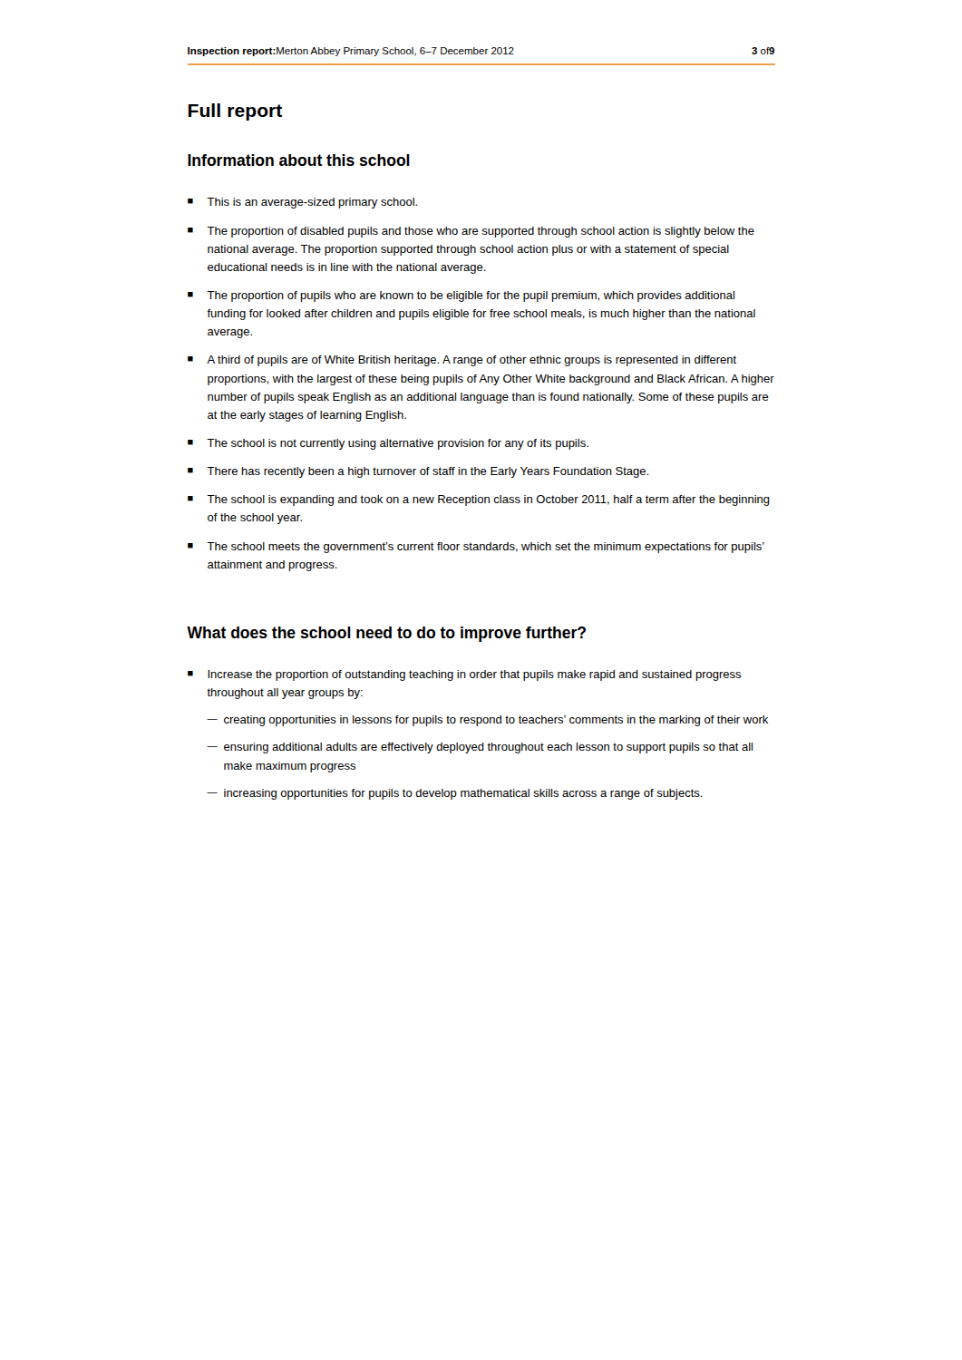Inspection report:Merton Abbey Primary School, 6–7 December 2012
3 of9
Full report
Information about this school
This is an average-sized primary school.
The proportion of disabled pupils and those who are supported through school action is slightly below the national average. The proportion supported through school action plus or with a statement of special educational needs is in line with the national average.
The proportion of pupils who are known to be eligible for the pupil premium, which provides additional funding for looked after children and pupils eligible for free school meals, is much higher than the national average.
A third of pupils are of White British heritage. A range of other ethnic groups is represented in different proportions, with the largest of these being pupils of Any Other White background and Black African. A higher number of pupils speak English as an additional language than is found nationally. Some of these pupils are at the early stages of learning English.
The school is not currently using alternative provision for any of its pupils.
There has recently been a high turnover of staff in the Early Years Foundation Stage.
The school is expanding and took on a new Reception class in October 2011, half a term after the beginning of the school year.
The school meets the government’s current floor standards, which set the minimum expectations for pupils’ attainment and progress.
What does the school need to do to improve further?
Increase the proportion of outstanding teaching in order that pupils make rapid and sustained progress throughout all year groups by:
creating opportunities in lessons for pupils to respond to teachers’ comments in the marking of their work
ensuring additional adults are effectively deployed throughout each lesson to support pupils so that all make maximum progress
increasing opportunities for pupils to develop mathematical skills across a range of subjects.